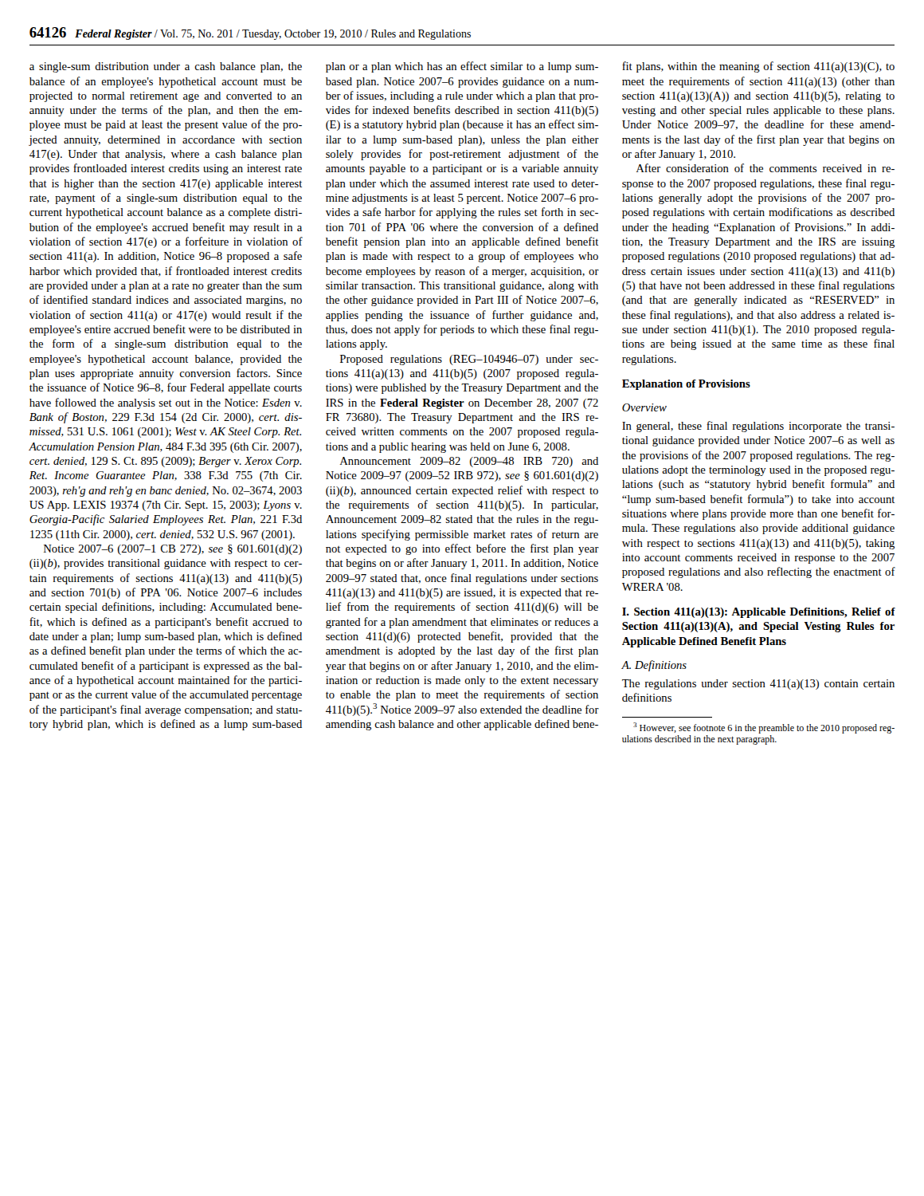64126 Federal Register / Vol. 75, No. 201 / Tuesday, October 19, 2010 / Rules and Regulations
a single-sum distribution under a cash balance plan, the balance of an employee's hypothetical account must be projected to normal retirement age and converted to an annuity under the terms of the plan, and then the employee must be paid at least the present value of the projected annuity, determined in accordance with section 417(e). Under that analysis, where a cash balance plan provides frontloaded interest credits using an interest rate that is higher than the section 417(e) applicable interest rate, payment of a single-sum distribution equal to the current hypothetical account balance as a complete distribution of the employee's accrued benefit may result in a violation of section 417(e) or a forfeiture in violation of section 411(a). In addition, Notice 96–8 proposed a safe harbor which provided that, if frontloaded interest credits are provided under a plan at a rate no greater than the sum of identified standard indices and associated margins, no violation of section 411(a) or 417(e) would result if the employee's entire accrued benefit were to be distributed in the form of a single-sum distribution equal to the employee's hypothetical account balance, provided the plan uses appropriate annuity conversion factors. Since the issuance of Notice 96–8, four Federal appellate courts have followed the analysis set out in the Notice: Esden v. Bank of Boston, 229 F.3d 154 (2d Cir. 2000), cert. dismissed, 531 U.S. 1061 (2001); West v. AK Steel Corp. Ret. Accumulation Pension Plan, 484 F.3d 395 (6th Cir. 2007), cert. denied, 129 S. Ct. 895 (2009); Berger v. Xerox Corp. Ret. Income Guarantee Plan, 338 F.3d 755 (7th Cir. 2003), reh'g and reh'g en banc denied, No. 02–3674, 2003 US App. LEXIS 19374 (7th Cir. Sept. 15, 2003); Lyons v. Georgia-Pacific Salaried Employees Ret. Plan, 221 F.3d 1235 (11th Cir. 2000), cert. denied, 532 U.S. 967 (2001).
Notice 2007–6 (2007–1 CB 272), see § 601.601(d)(2)(ii)(b), provides transitional guidance with respect to certain requirements of sections 411(a)(13) and 411(b)(5) and section 701(b) of PPA '06. Notice 2007–6 includes certain special definitions, including: Accumulated benefit, which is defined as a participant's benefit accrued to date under a plan; lump sum-based plan, which is defined as a defined benefit plan under the terms of which the accumulated benefit of a participant is expressed as the balance of a hypothetical account maintained for the participant or as the current value of the accumulated percentage of the participant's final average compensation; and statutory hybrid plan, which is defined as a lump sum-based plan or a plan which has an effect similar to a lump sum-based plan. Notice 2007–6 provides guidance on a number of issues, including a rule under which a plan that provides for indexed benefits described in section 411(b)(5)(E) is a statutory hybrid plan (because it has an effect similar to a lump sum-based plan), unless the plan either solely provides for post-retirement adjustment of the amounts payable to a participant or is a variable annuity plan under which the assumed interest rate used to determine adjustments is at least 5 percent. Notice 2007–6 provides a safe harbor for applying the rules set forth in section 701 of PPA '06 where the conversion of a defined benefit pension plan into an applicable defined benefit plan is made with respect to a group of employees who become employees by reason of a merger, acquisition, or similar transaction. This transitional guidance, along with the other guidance provided in Part III of Notice 2007–6, applies pending the issuance of further guidance and, thus, does not apply for periods to which these final regulations apply.
Proposed regulations (REG–104946–07) under sections 411(a)(13) and 411(b)(5) (2007 proposed regulations) were published by the Treasury Department and the IRS in the Federal Register on December 28, 2007 (72 FR 73680). The Treasury Department and the IRS received written comments on the 2007 proposed regulations and a public hearing was held on June 6, 2008.
Announcement 2009–82 (2009–48 IRB 720) and Notice 2009–97 (2009–52 IRB 972), see § 601.601(d)(2)(ii)(b), announced certain expected relief with respect to the requirements of section 411(b)(5). In particular, Announcement 2009–82 stated that the rules in the regulations specifying permissible market rates of return are not expected to go into effect before the first plan year that begins on or after January 1, 2011. In addition, Notice 2009–97 stated that, once final regulations under sections 411(a)(13) and 411(b)(5) are issued, it is expected that relief from the requirements of section 411(d)(6) will be granted for a plan amendment that eliminates or reduces a section 411(d)(6) protected benefit, provided that the amendment is adopted by the last day of the first plan year that begins on or after January 1, 2010, and the elimination or reduction is made only to the extent necessary to enable the plan to meet the requirements of section 411(b)(5).3 Notice 2009–97 also extended the deadline for amending cash balance and other applicable defined benefit plans, within the meaning of section 411(a)(13)(C), to meet the requirements of section 411(a)(13) (other than section 411(a)(13)(A)) and section 411(b)(5), relating to vesting and other special rules applicable to these plans. Under Notice 2009–97, the deadline for these amendments is the last day of the first plan year that begins on or after January 1, 2010.
After consideration of the comments received in response to the 2007 proposed regulations, these final regulations generally adopt the provisions of the 2007 proposed regulations with certain modifications as described under the heading “Explanation of Provisions.” In addition, the Treasury Department and the IRS are issuing proposed regulations (2010 proposed regulations) that address certain issues under section 411(a)(13) and 411(b)(5) that have not been addressed in these final regulations (and that are generally indicated as “RESERVED” in these final regulations), and that also address a related issue under section 411(b)(1). The 2010 proposed regulations are being issued at the same time as these final regulations.
Explanation of Provisions
Overview
In general, these final regulations incorporate the transitional guidance provided under Notice 2007–6 as well as the provisions of the 2007 proposed regulations. The regulations adopt the terminology used in the proposed regulations (such as “statutory hybrid benefit formula” and “lump sum-based benefit formula”) to take into account situations where plans provide more than one benefit formula. These regulations also provide additional guidance with respect to sections 411(a)(13) and 411(b)(5), taking into account comments received in response to the 2007 proposed regulations and also reflecting the enactment of WRERA '08.
I. Section 411(a)(13): Applicable Definitions, Relief of Section 411(a)(13)(A), and Special Vesting Rules for Applicable Defined Benefit Plans
A. Definitions
The regulations under section 411(a)(13) contain certain definitions
3 However, see footnote 6 in the preamble to the 2010 proposed regulations described in the next paragraph.